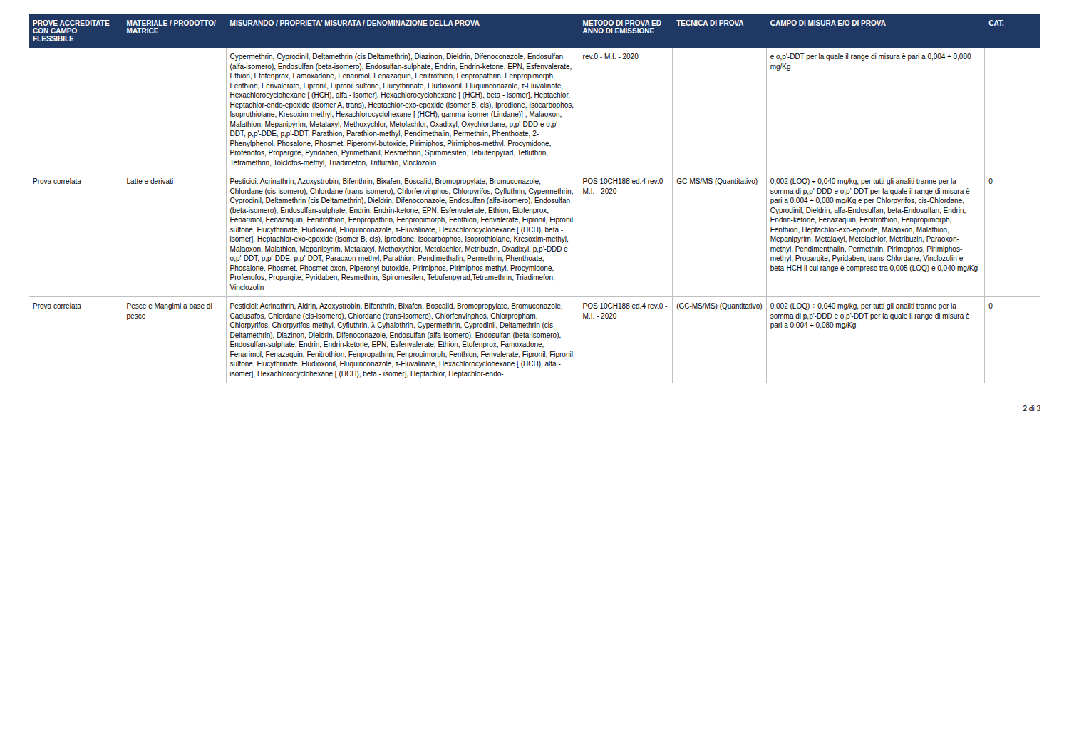| PROVE ACCREDITATE CON CAMPO FLESSIBILE | MATERIALE / PRODOTTO/ MATRICE | MISURANDO / PROPRIETA' MISURATA / DENOMINAZIONE DELLA PROVA | METODO DI PROVA ED ANNO DI EMISSIONE | TECNICA DI PROVA | CAMPO DI MISURA E/O DI PROVA | CAT. |
| --- | --- | --- | --- | --- | --- | --- |
| | | Cypermethrin, Cyprodinil, Deltamethrin (cis Deltamethrin), Diazinon, Dieldrin, Difenoconazole, Endosulfan (alfa-isomero), Endosulfan (beta-isomero), Endosulfan-sulphate, Endrin, Endrin-ketone, EPN, Esfenvalerate, Ethion, Etofenprox, Famoxadone, Fenarimol, Fenazaquin, Fenitrothion, Fenpropathrin, Fenpropimorph, Fenthion, Fenvalerate, Fipronil, Fipronil sulfone, Flucythrinate, Fludioxonil, Fluquinconazole, τ-Fluvalinate, Hexachlorocyclohexane [ (HCH), alfa - isomer], Hexachlorocyclohexane [ (HCH), beta - isomer], Heptachlor, Heptachlor-endo-epoxide (isomer A, trans), Heptachlor-exo-epoxide (isomer B, cis), Iprodione, Isocarbophos, Isoprothiolane, Kresoxim-methyl, Hexachlorocyclohexane [ (HCH), gamma-isomer (Lindane)] , Malaoxon, Malathion, Mepanipyrim, Metalaxyl, Methoxychlor, Metolachlor, Oxadixyl, Oxychlordane, p,p'-DDD e o,p'-DDT, p,p'-DDE, p,p'-DDT, Parathion, Parathion-methyl, Pendimethalin, Permethrin, Phenthoate, 2-Phenylphenol, Phosalone, Phosmet, Piperonyl-butoxide, Pirimiphos, Pirimiphos-methyl, Procymidone, Profenofos, Propargite, Pyridaben, Pyrimethanil, Resmethrin, Spiromesifen, Tebufenpyrad, Tefluthrin, Tetramethrin, Tolclofos-methyl, Triadimefon, Trifluralin, Vinclozolin | rev.0 - M.I. - 2020 | | e o,p'-DDT per la quale il range di misura è pari a 0,004 ÷ 0,080 mg/Kg | |
| Prova correlata | Latte e derivati | Pesticidi: Acrinathrin, Azoxystrobin, Bifenthrin, Bixafen, Boscalid, Bromopropylate, Bromuconazole, Chlordane (cis-isomero), Chlordane (trans-isomero), Chlorfenvinphos, Chlorpyrifos, Cyfluthrin, Cypermethrin, Cyprodinil, Deltamethrin (cis Deltamethrin), Dieldrin, Difenoconazole, Endosulfan (alfa-isomero), Endosulfan (beta-isomero), Endosulfan-sulphate, Endrin, Endrin-ketone, EPN, Esfenvalerate, Ethion, Etofenprox, Fenarimol, Fenazaquin, Fenitrothion, Fenpropathrin, Fenpropimorph, Fenthion, Fenvalerate, Fipronil, Fipronil sulfone, Flucythrinate, Fludioxonil, Fluquinconazole, τ-Fluvalinate, Hexachlorocyclohexane [ (HCH), beta - isomer], Heptachlor-exo-epoxide (isomer B, cis), Iprodione, Isocarbophos, Isoprothiolane, Kresoxim-methyl, Malaoxon, Malathion, Mepanipyrim, Metalaxyl, Methoxychlor, Metolachlor, Metribuzin, Oxadixyl, p,p'-DDD e o,p'-DDT, p,p'-DDE, p,p'-DDT, Paraoxon-methyl, Parathion, Pendimethalin, Permethrin, Phenthoate, Phosalone, Phosmet, Phosmet-oxon, Piperonyl-butoxide, Pirimiphos, Pirimiphos-methyl, Procymidone, Profenofos, Propargite, Pyridaben, Resmethrin, Spiromesifen, Tebufenpyrad,Tetramethrin, Triadimefon, Vinclozolin | POS 10CH188 ed.4 rev.0 - M.I. - 2020 | GC-MS/MS (Quantitativo) | 0,002 (LOQ) ÷ 0,040 mg/kg, per tutti gli analiti tranne per la somma di p,p'-DDD e o,p'-DDT per la quale il range di misura è pari a 0,004 ÷ 0,080 mg/Kg e per Chlorpyrifos, cis-Chlordane, Cyprodinil, Dieldrin, alfa-Endosulfan, beta-Endosulfan, Endrin, Endrin-ketone, Fenazaquin, Fenitrothion, Fenpropimorph, Fenthion, Heptachlor-exo-epoxide, Malaoxon, Malathion, Mepanipyrim, Metalaxyl, Metolachlor, Metribuzin, Paraoxon-methyl, Pendimenthalin, Permethrin, Pirimophos, Pirimiphos-methyl, Propargite, Pyridaben, trans-Chlordane, Vinclozolin e beta-HCH il cui range è compreso tra 0,005 (LOQ) e 0,040 mg/Kg | 0 |
| Prova correlata | Pesce e Mangimi a base di pesce | Pesticidi: Acrinathrin, Aldrin, Azoxystrobin, Bifenthrin, Bixafen, Boscalid, Bromopropylate, Bromuconazole, Cadusafos, Chlordane (cis-isomero), Chlordane (trans-isomero), Chlorfenvinphos, Chlorpropham, Chlorpyrifos, Chlorpyrifos-methyl, Cyfluthrin, λ-Cyhalothrin, Cypermethrin, Cyprodinil, Deltamethrin (cis Deltamethrin), Diazinon, Dieldrin, Difenoconazole, Endosulfan (alfa-isomero), Endosulfan (beta-isomero), Endosulfan-sulphate, Endrin, Endrin-ketone, EPN, Esfenvalerate, Ethion, Etofenprox, Famoxadone, Fenarimol, Fenazaquin, Fenitrothion, Fenpropathrin, Fenpropimorph, Fenthion, Fenvalerate, Fipronil, Fipronil sulfone, Flucythrinate, Fludioxonil, Fluquinconazole, τ-Fluvalinate, Hexachlorocyclohexane [ (HCH), alfa - isomer], Hexachlorocyclohexane [ (HCH), beta - isomer], Heptachlor, Heptachlor-endo- | POS 10CH188 ed.4 rev.0 - M.I. - 2020 | (GC-MS/MS) (Quantitativo) | 0,002 (LOQ) ÷ 0,040 mg/kg, per tutti gli analiti tranne per la somma di p,p'-DDD e o,p'-DDT per la quale il range di misura è pari a 0,004 ÷ 0,080 mg/Kg | 0 |
2 di 3